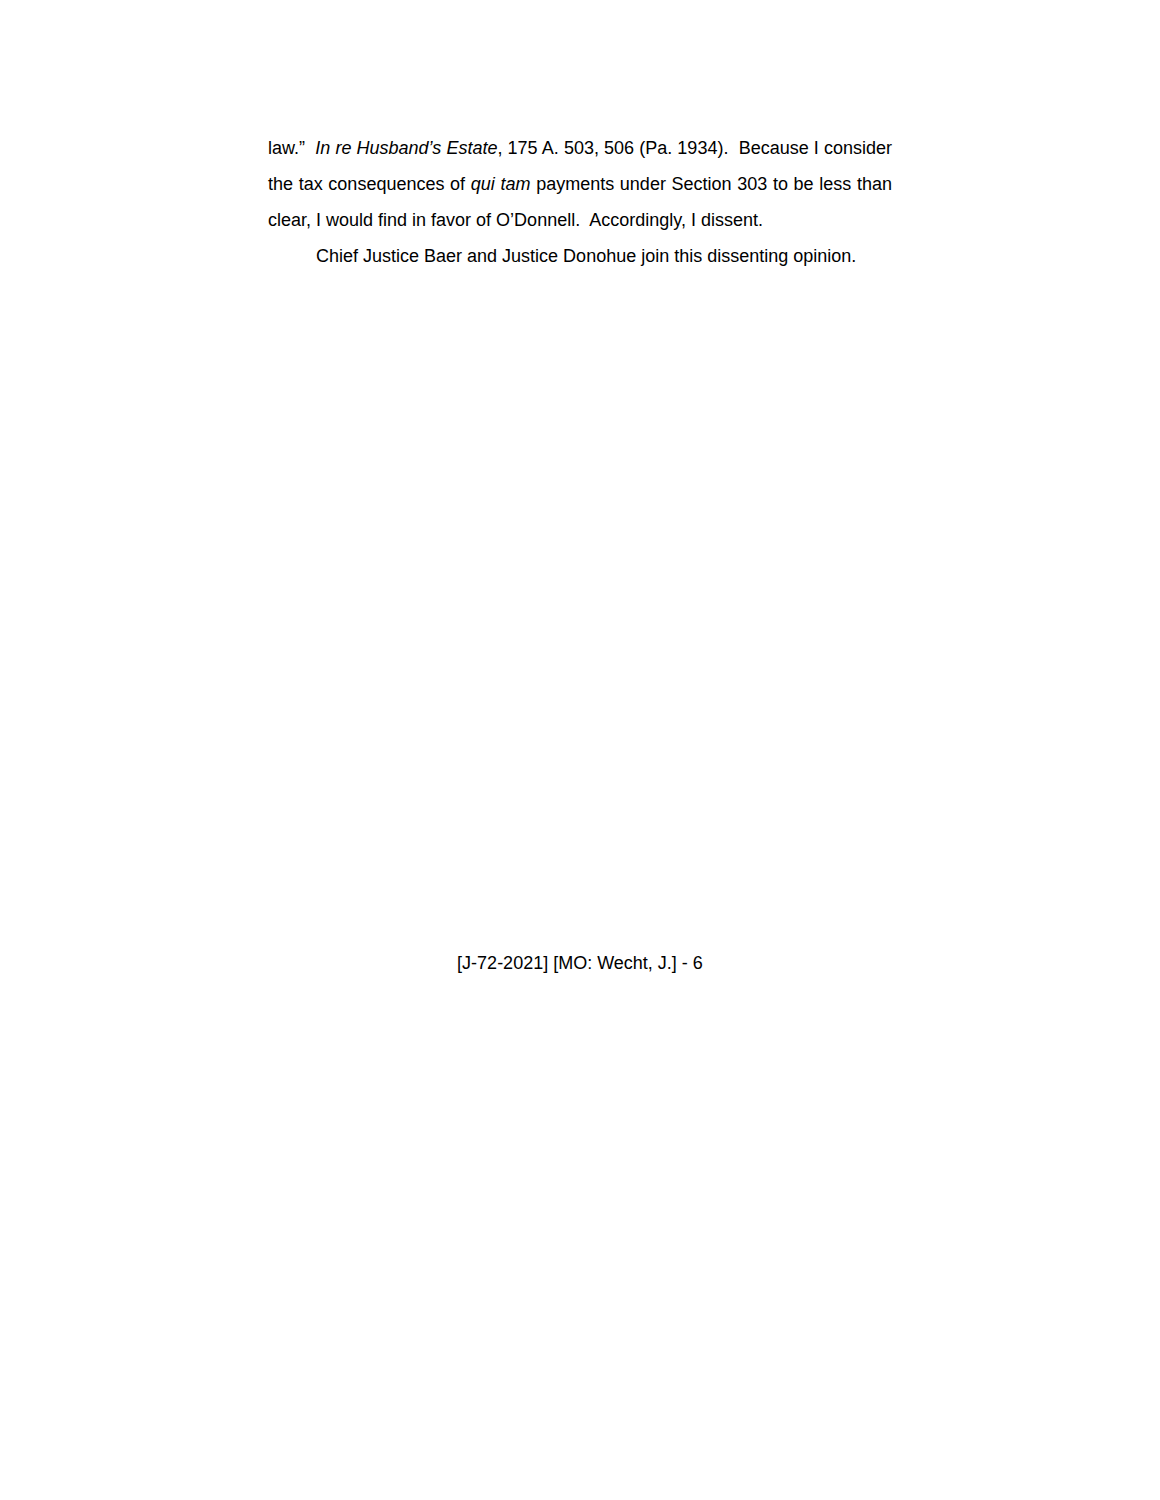law.” In re Husband’s Estate, 175 A. 503, 506 (Pa. 1934). Because I consider the tax consequences of qui tam payments under Section 303 to be less than clear, I would find in favor of O’Donnell. Accordingly, I dissent.
Chief Justice Baer and Justice Donohue join this dissenting opinion.
[J-72-2021] [MO: Wecht, J.] - 6